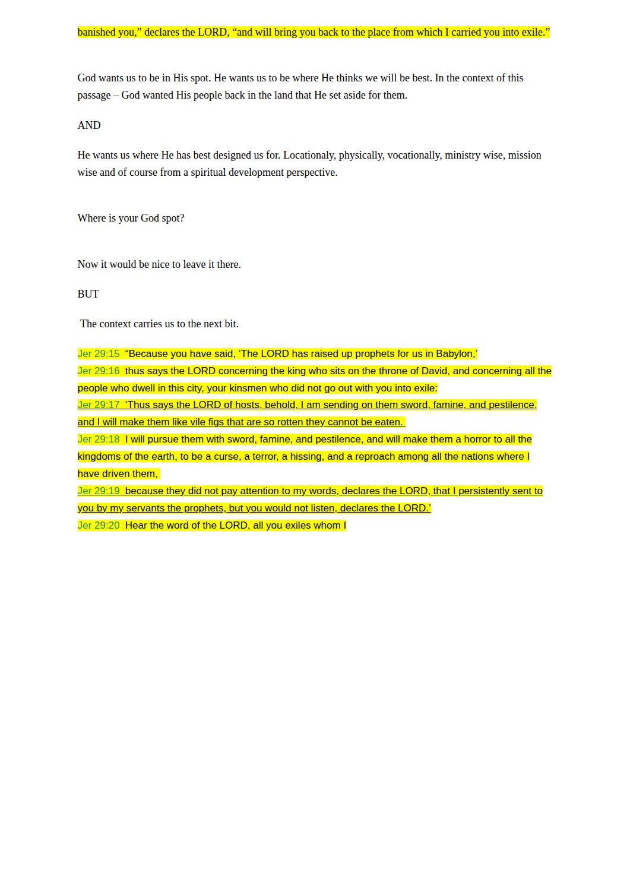banished you,” declares the LORD, “and will bring you back to the place from which I carried you into exile.”
God wants us to be in His spot. He wants us to be where He thinks we will be best. In the context of this passage – God wanted His people back in the land that He set aside for them.
AND
He wants us where He has best designed us for. Locationaly, physically, vocationally, ministry wise, mission wise and of course from a spiritual development perspective.
Where is your God spot?
Now it would be nice to leave it there.
BUT
The context carries us to the next bit.
Jer 29:15 “Because you have said, ‘The LORD has raised up prophets for us in Babylon,’
Jer 29:16 thus says the LORD concerning the king who sits on the throne of David, and concerning all the people who dwell in this city, your kinsmen who did not go out with you into exile:
Jer 29:17 ‘Thus says the LORD of hosts, behold, I am sending on them sword, famine, and pestilence, and I will make them like vile figs that are so rotten they cannot be eaten.
Jer 29:18 I will pursue them with sword, famine, and pestilence, and will make them a horror to all the kingdoms of the earth, to be a curse, a terror, a hissing, and a reproach among all the nations where I have driven them,
Jer 29:19 because they did not pay attention to my words, declares the LORD, that I persistently sent to you by my servants the prophets, but you would not listen, declares the LORD.’
Jer 29:20 Hear the word of the LORD, all you exiles whom I